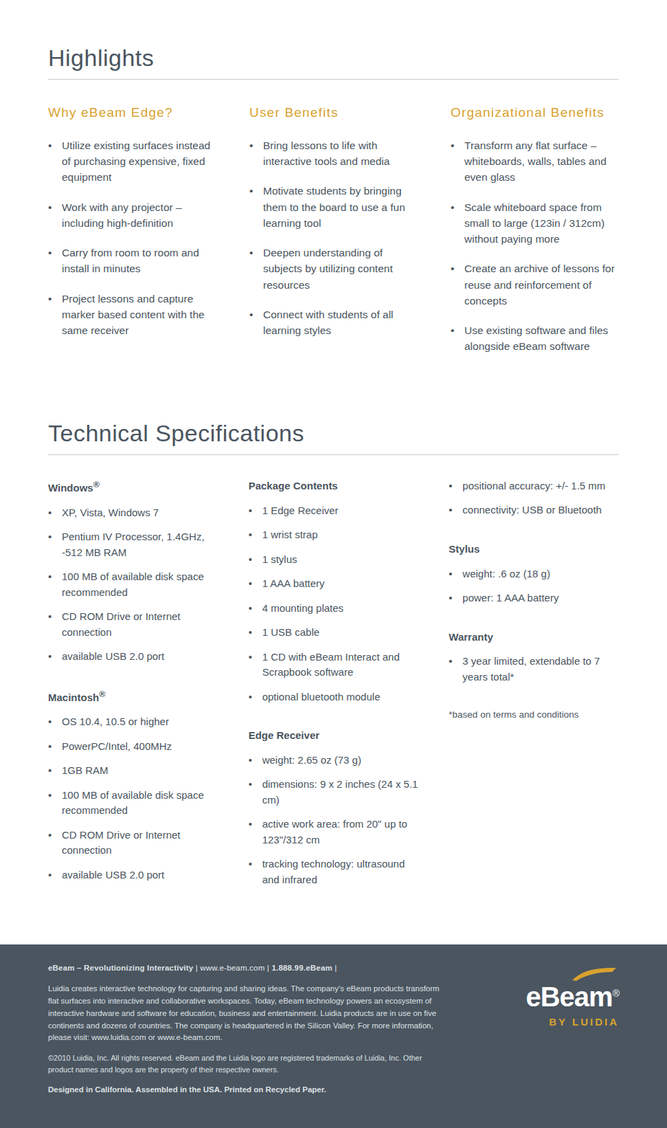Highlights
Why eBeam Edge?
Utilize existing surfaces instead of purchasing expensive, fixed equipment
Work with any projector – including high-definition
Carry from room to room and install in minutes
Project lessons and capture marker based content with the same receiver
User Benefits
Bring lessons to life with interactive tools and media
Motivate students by bringing them to the board to use a fun learning tool
Deepen understanding of subjects by utilizing content resources
Connect with students of all learning styles
Organizational Benefits
Transform any flat surface – whiteboards, walls, tables and even glass
Scale whiteboard space from small to large (123in / 312cm) without paying more
Create an archive of lessons for reuse and reinforcement of concepts
Use existing software and files alongside eBeam software
Technical Specifications
Windows®
XP, Vista, Windows 7
Pentium IV Processor, 1.4GHz, -512 MB RAM
100 MB of available disk space recommended
CD ROM Drive or Internet connection
available USB 2.0 port
Macintosh®
OS 10.4, 10.5 or higher
PowerPC/Intel, 400MHz
1GB RAM
100 MB of available disk space recommended
CD ROM Drive or Internet connection
available USB 2.0 port
Package Contents
1 Edge Receiver
1 wrist strap
1 stylus
1 AAA battery
4 mounting plates
1 USB cable
1 CD with eBeam Interact and Scrapbook software
optional bluetooth module
Edge Receiver
weight: 2.65 oz (73 g)
dimensions: 9 x 2 inches (24 x 5.1 cm)
active work area: from 20" up to 123"/312 cm
tracking technology: ultrasound and infrared
positional accuracy: +/- 1.5 mm
connectivity: USB or Bluetooth
Stylus
weight: .6 oz (18 g)
power: 1 AAA battery
Warranty
3 year limited, extendable to 7 years total*
*based on terms and conditions
eBeam – Revolutionizing Interactivity | www.e-beam.com | 1.888.99.eBeam |
Luidia creates interactive technology for capturing and sharing ideas. The company's eBeam products transform flat surfaces into interactive and collaborative workspaces. Today, eBeam technology powers an ecosystem of interactive hardware and software for education, business and entertainment. Luidia products are in use on five continents and dozens of countries. The company is headquartered in the Silicon Valley. For more information, please visit: www.luidia.com or www.e-beam.com.
©2010 Luidia, Inc. All rights reserved. eBeam and the Luidia logo are registered trademarks of Luidia, Inc. Other product names and logos are the property of their respective owners.
Designed in California. Assembled in the USA. Printed on Recycled Paper.
e Beam®
BY LUIDIA